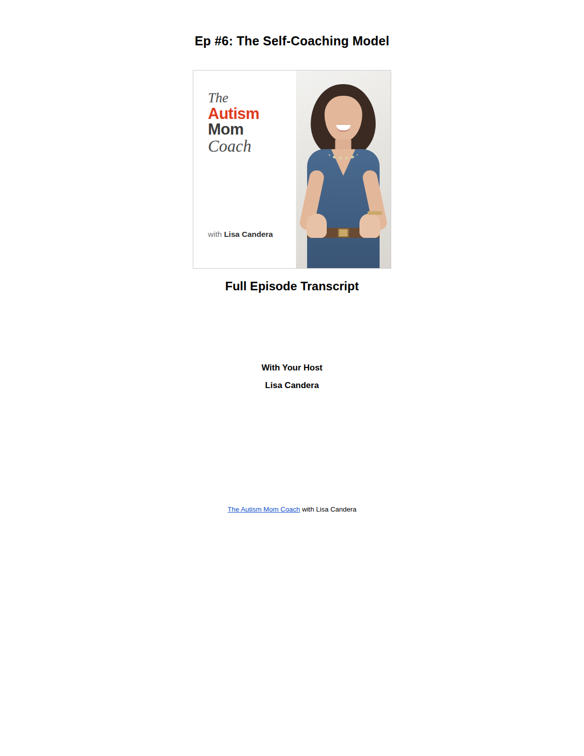Ep #6: The Self-Coaching Model
The
Autism Mom
Coach
with Lisa Candera
Full Episode Transcript
With Your Host
Lisa Candera
The Autism Mom Coach with Lisa Candera